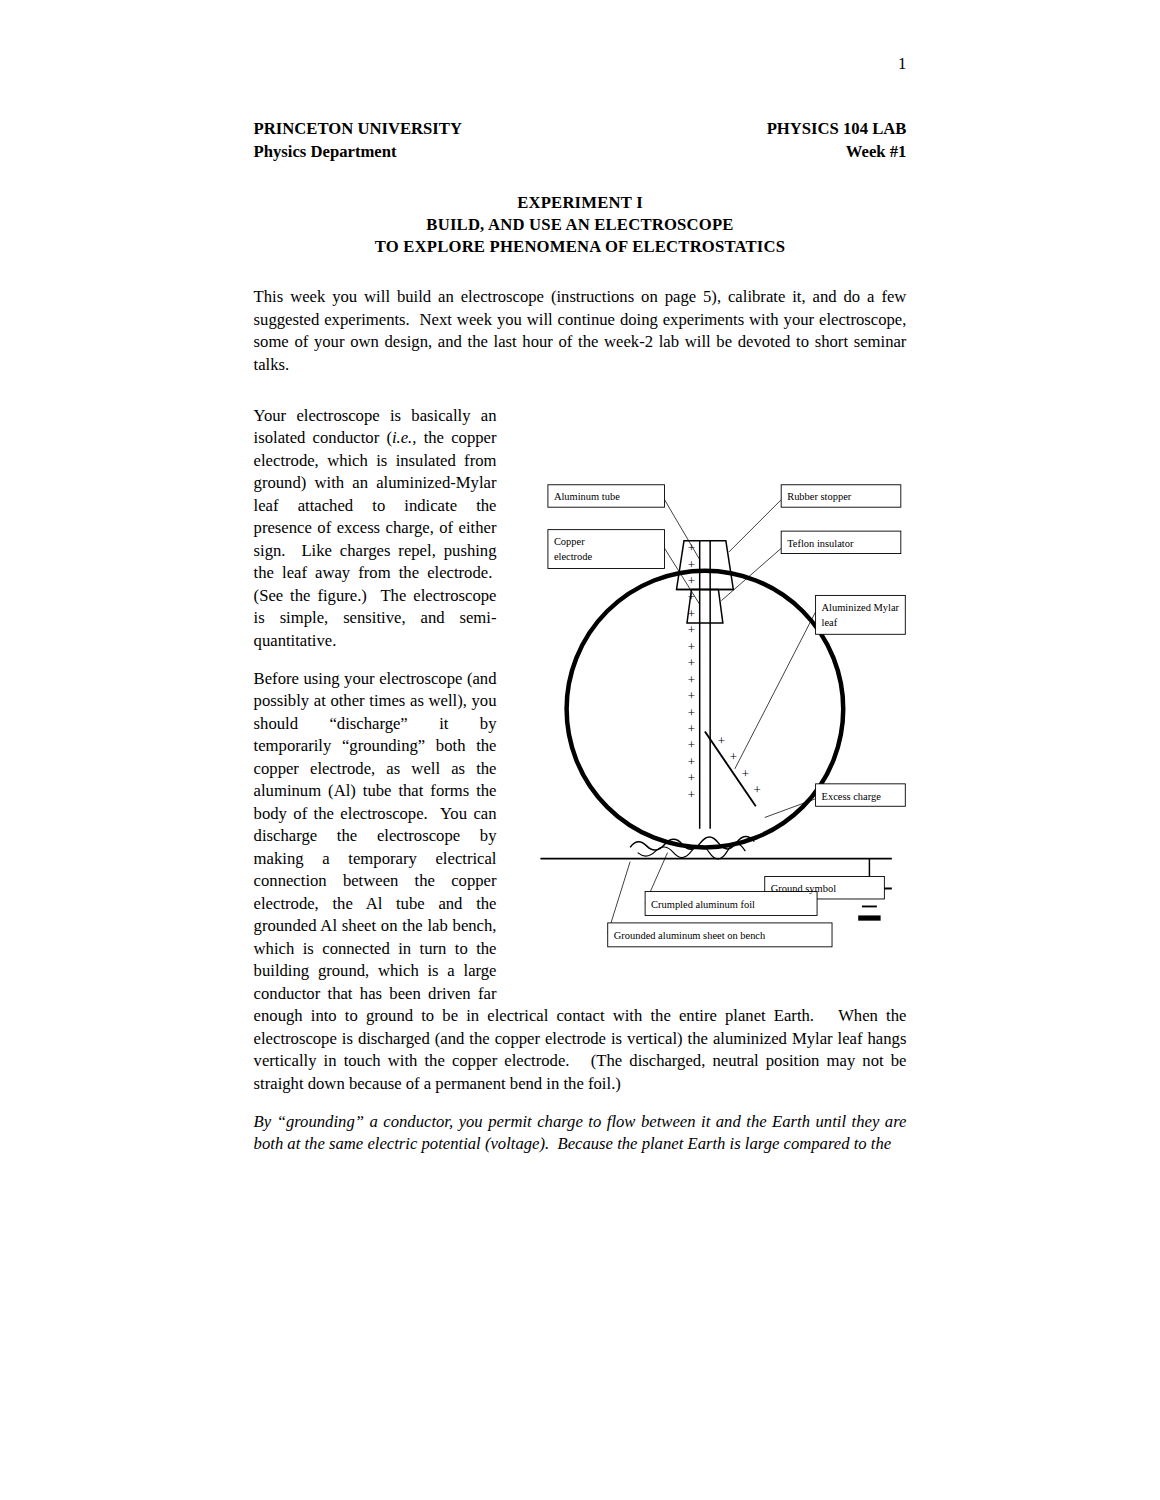1
| PRINCETON UNIVERSITY | PHYSICS 104 LAB |
| Physics Department | Week #1 |
EXPERIMENT I BUILD, AND USE AN ELECTROSCOPE TO EXPLORE PHENOMENA OF ELECTROSTATICS
This week you will build an electroscope (instructions on page 5), calibrate it, and do a few suggested experiments. Next week you will continue doing experiments with your electroscope, some of your own design, and the last hour of the week-2 lab will be devoted to short seminar talks.
+ + + + + + + + + + + + + + + + + + + + Aluminum tube Copper electrode Rubber stopper Teflon insulator Aluminized Mylar leaf Excess charge Ground symbol Crumpled aluminum foil Grounded aluminum sheet on bench
Your electroscope is basically an isolated conductor (i.e., the copper electrode, which is insulated from ground) with an aluminized-Mylar leaf attached to indicate the presence of excess charge, of either sign. Like charges repel, pushing the leaf away from the electrode. (See the figure.) The electroscope is simple, sensitive, and semi-quantitative.
Before using your electroscope (and possibly at other times as well), you should “discharge” it by temporarily “grounding” both the copper electrode, as well as the aluminum (Al) tube that forms the body of the electroscope. You can discharge the electroscope by making a temporary electrical connection between the copper electrode, the Al tube and the grounded Al sheet on the lab bench, which is connected in turn to the building ground, which is a large conductor that has been driven far enough into to ground to be in electrical contact with the entire planet Earth. When the electroscope is discharged (and the copper electrode is vertical) the aluminized Mylar leaf hangs vertically in touch with the copper electrode. (The discharged, neutral position may not be straight down because of a permanent bend in the foil.)
By “grounding” a conductor, you permit charge to flow between it and the Earth until they are both at the same electric potential (voltage). Because the planet Earth is large compared to the